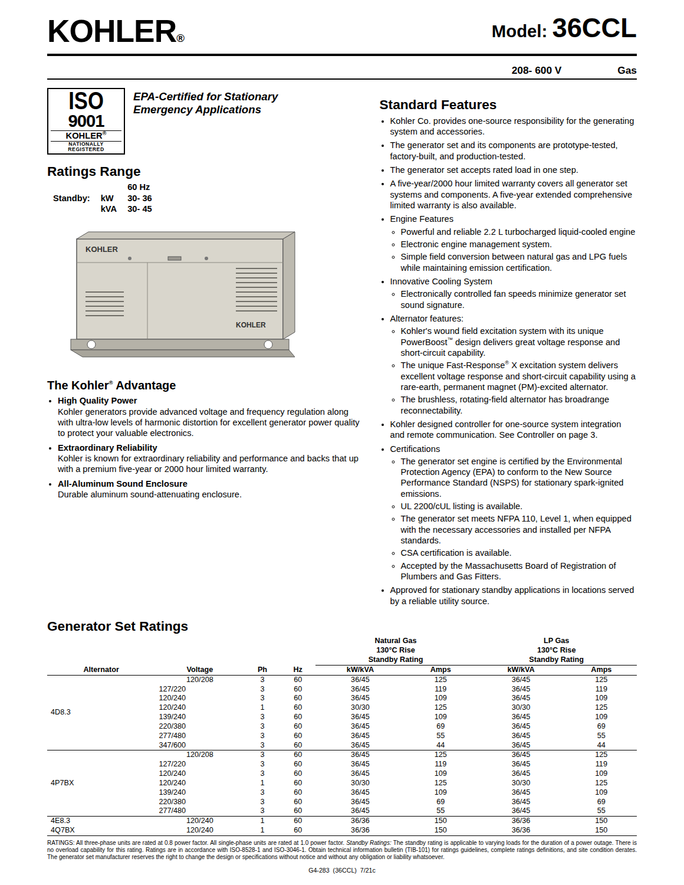KOHLER®
Model: 36CCL
208- 600 V Gas
ISO 9001
KOHLER®
NATIONALLY REGISTERED
EPA-Certified for Stationary
Emergency Applications
Ratings Range
| | | 60 Hz |
| Standby: | kW | 30- 36 |
| | kVA | 30- 45 |
KOHLER KOHLER
The Kohler® Advantage
High Quality Power Kohler generators provide advanced voltage and frequency regulation along with ultra-low levels of harmonic distortion for excellent generator power quality to protect your valuable electronics.
Extraordinary Reliability Kohler is known for extraordinary reliability and performance and backs that up with a premium five-year or 2000 hour limited warranty.
All-Aluminum Sound Enclosure Durable aluminum sound-attenuating enclosure.
Standard Features
Kohler Co. provides one-source responsibility for the generating system and accessories.
The generator set and its components are prototype-tested, factory-built, and production-tested.
The generator set accepts rated load in one step.
A five-year/2000 hour limited warranty covers all generator set systems and components. A five-year extended comprehensive limited warranty is also available.
Engine Features
Powerful and reliable 2.2 L turbocharged liquid-cooled engine
Electronic engine management system.
Simple field conversion between natural gas and LPG fuels while maintaining emission certification.
Innovative Cooling System
Electronically controlled fan speeds minimize generator set sound signature.
Alternator features:
Kohler's wound field excitation system with its unique PowerBoost™ design delivers great voltage response and short-circuit capability.
The unique Fast-Response® X excitation system delivers excellent voltage response and short-circuit capability using a rare-earth, permanent magnet (PM)-excited alternator.
The brushless, rotating-field alternator has broadrange reconnectability.
Kohler designed controller for one-source system integration and remote communication. See Controller on page 3.
Certifications
The generator set engine is certified by the Environmental Protection Agency (EPA) to conform to the New Source Performance Standard (NSPS) for stationary spark-ignited emissions.
UL 2200/cUL listing is available.
The generator set meets NFPA 110, Level 1, when equipped with the necessary accessories and installed per NFPA standards.
CSA certification is available.
Accepted by the Massachusetts Board of Registration of Plumbers and Gas Fitters.
Approved for stationary standby applications in locations served by a reliable utility source.
Generator Set Ratings
| | | | | Natural Gas 130°C Rise Standby Rating | LP Gas 130°C Rise Standby Rating |
| --- | --- | --- | --- | --- | --- |
| Alternator | Voltage | Ph | Hz | kW/kVA | Amps | kW/kVA | Amps |
| 4D8.3 | 120/208 | 3 | 60 | 36/45 | 125 | 36/45 | 125 |
| 127/220 | 3 | 60 | 36/45 | 119 | 36/45 | 119 |
| 120/240 | 3 | 60 | 36/45 | 109 | 36/45 | 109 |
| 120/240 | 1 | 60 | 30/30 | 125 | 30/30 | 125 |
| 139/240 | 3 | 60 | 36/45 | 109 | 36/45 | 109 |
| 220/380 | 3 | 60 | 36/45 | 69 | 36/45 | 69 |
| 277/480 | 3 | 60 | 36/45 | 55 | 36/45 | 55 |
| 347/600 | 3 | 60 | 36/45 | 44 | 36/45 | 44 |
| 4P7BX | 120/208 | 3 | 60 | 36/45 | 125 | 36/45 | 125 |
| 127/220 | 3 | 60 | 36/45 | 119 | 36/45 | 119 |
| 120/240 | 3 | 60 | 36/45 | 109 | 36/45 | 109 |
| 120/240 | 1 | 60 | 30/30 | 125 | 30/30 | 125 |
| 139/240 | 3 | 60 | 36/45 | 109 | 36/45 | 109 |
| 220/380 | 3 | 60 | 36/45 | 69 | 36/45 | 69 |
| 277/480 | 3 | 60 | 36/45 | 55 | 36/45 | 55 |
| 4E8.3 | 120/240 | 1 | 60 | 36/36 | 150 | 36/36 | 150 |
| 4Q7BX | 120/240 | 1 | 60 | 36/36 | 150 | 36/36 | 150 |
RATINGS: All three-phase units are rated at 0.8 power factor. All single-phase units are rated at 1.0 power factor. Standby Ratings: The standby rating is applicable to varying loads for the duration of a power outage. There is no overload capability for this rating. Ratings are in accordance with ISO-8528-1 and ISO-3046-1. Obtain technical information bulletin (TIB-101) for ratings guidelines, complete ratings definitions, and site condition derates. The generator set manufacturer reserves the right to change the design or specifications without notice and without any obligation or liability whatsoever.
G4-283 (36CCL) 7/21c